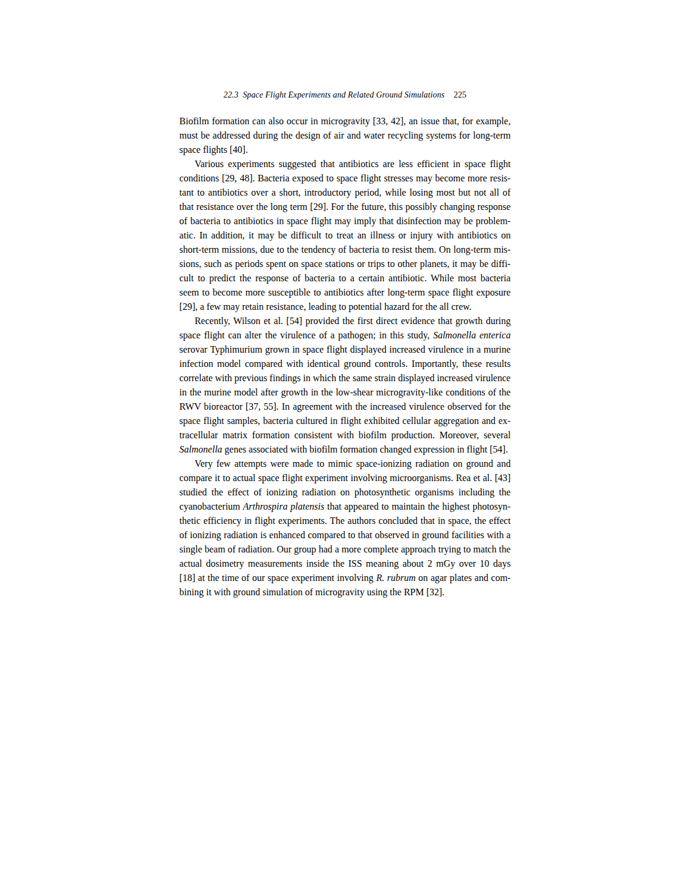22.3 Space Flight Experiments and Related Ground Simulations 225
Biofilm formation can also occur in microgravity [33, 42], an issue that, for example, must be addressed during the design of air and water recycling systems for long-term space flights [40].
Various experiments suggested that antibiotics are less efficient in space flight conditions [29, 48]. Bacteria exposed to space flight stresses may become more resistant to antibiotics over a short, introductory period, while losing most but not all of that resistance over the long term [29]. For the future, this possibly changing response of bacteria to antibiotics in space flight may imply that disinfection may be problematic. In addition, it may be difficult to treat an illness or injury with antibiotics on short-term missions, due to the tendency of bacteria to resist them. On long-term missions, such as periods spent on space stations or trips to other planets, it may be difficult to predict the response of bacteria to a certain antibiotic. While most bacteria seem to become more susceptible to antibiotics after long-term space flight exposure [29], a few may retain resistance, leading to potential hazard for the all crew.
Recently, Wilson et al. [54] provided the first direct evidence that growth during space flight can alter the virulence of a pathogen; in this study, Salmonella enterica serovar Typhimurium grown in space flight displayed increased virulence in a murine infection model compared with identical ground controls. Importantly, these results correlate with previous findings in which the same strain displayed increased virulence in the murine model after growth in the low-shear microgravity-like conditions of the RWV bioreactor [37, 55]. In agreement with the increased virulence observed for the space flight samples, bacteria cultured in flight exhibited cellular aggregation and extracellular matrix formation consistent with biofilm production. Moreover, several Salmonella genes associated with biofilm formation changed expression in flight [54].
Very few attempts were made to mimic space-ionizing radiation on ground and compare it to actual space flight experiment involving microorganisms. Rea et al. [43] studied the effect of ionizing radiation on photosynthetic organisms including the cyanobacterium Arthrospira platensis that appeared to maintain the highest photosynthetic efficiency in flight experiments. The authors concluded that in space, the effect of ionizing radiation is enhanced compared to that observed in ground facilities with a single beam of radiation. Our group had a more complete approach trying to match the actual dosimetry measurements inside the ISS meaning about 2 mGy over 10 days [18] at the time of our space experiment involving R. rubrum on agar plates and combining it with ground simulation of microgravity using the RPM [32].